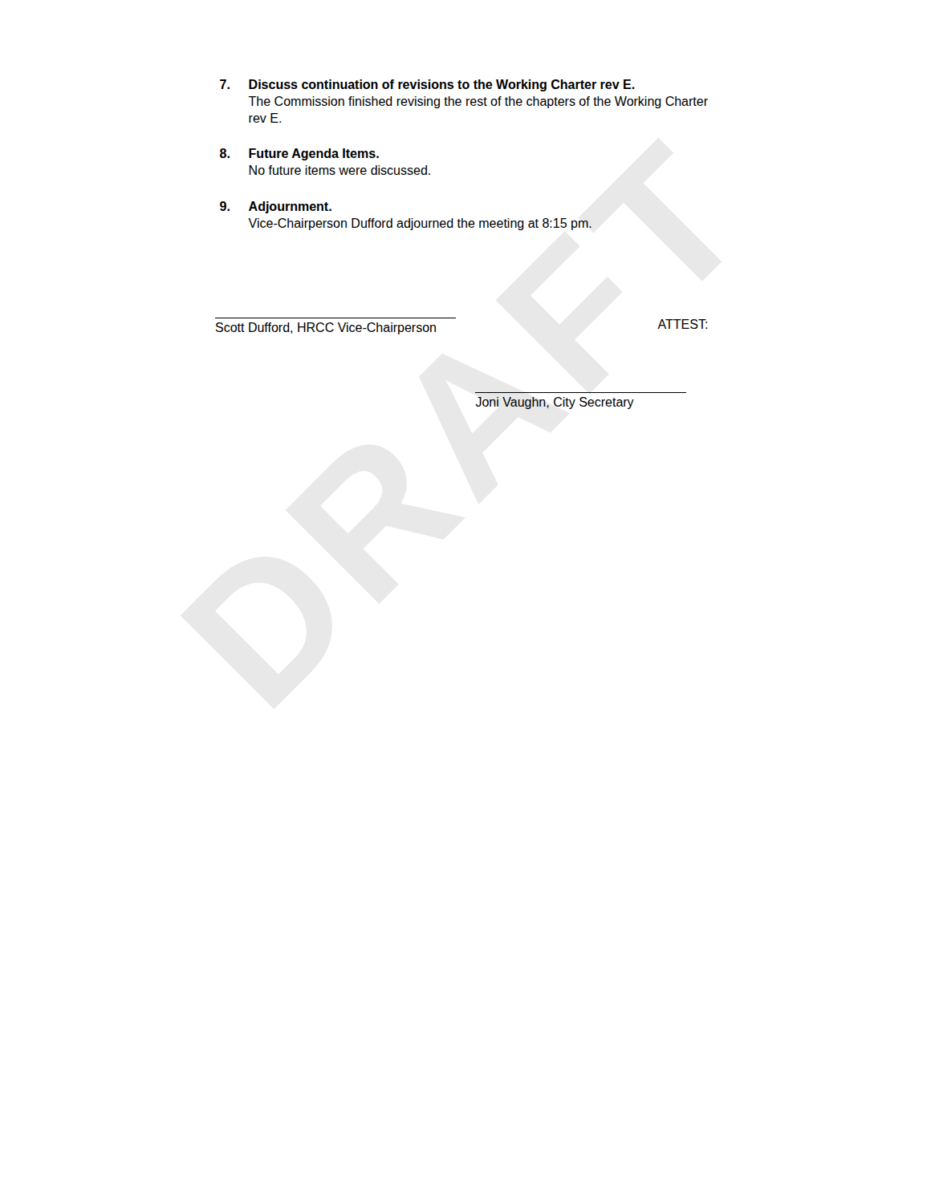DRAFT
Discuss continuation of revisions to the Working Charter rev E. The Commission finished revising the rest of the chapters of the Working Charter rev E.
Future Agenda Items. No future items were discussed.
Adjournment. Vice-Chairperson Dufford adjourned the meeting at 8:15 pm.
Scott Dufford, HRCC Vice-Chairperson
ATTEST:
Joni Vaughn, City Secretary